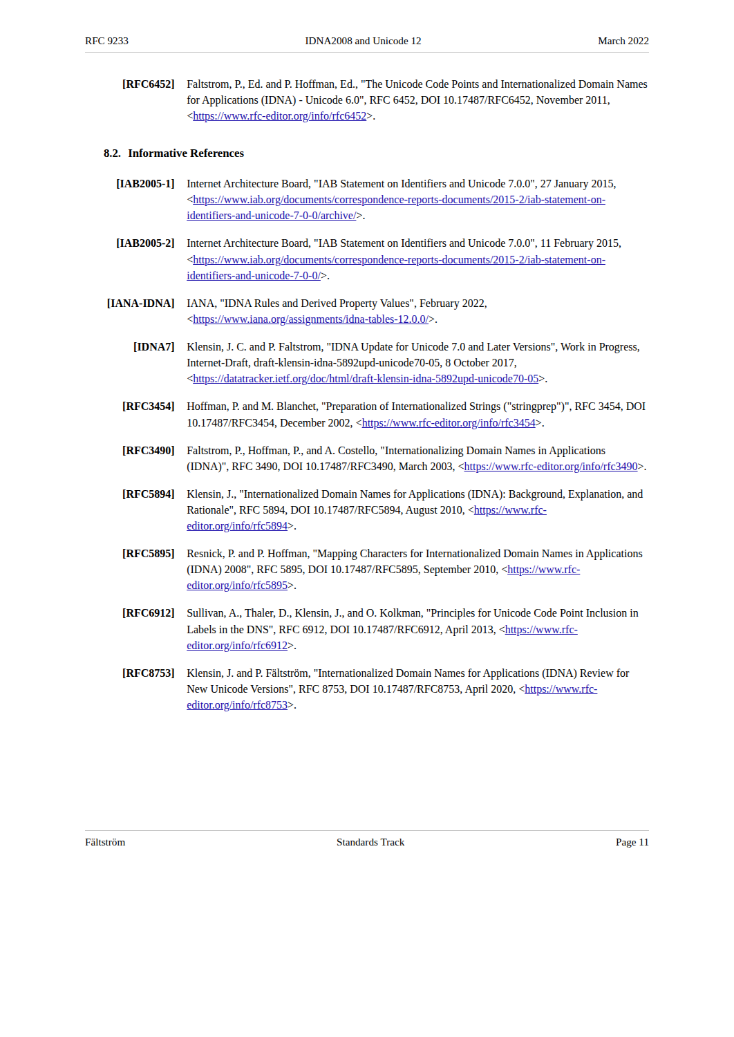RFC 9233
IDNA2008 and Unicode 12
March 2022
[RFC6452]
Faltstrom, P., Ed. and P. Hoffman, Ed., "The Unicode Code Points and Internationalized Domain Names for Applications (IDNA) - Unicode 6.0", RFC 6452, DOI 10.17487/RFC6452, November 2011, <https://www.rfc-editor.org/info/rfc6452>.
8.2. Informative References
[IAB2005-1]
Internet Architecture Board, "IAB Statement on Identifiers and Unicode 7.0.0", 27 January 2015, <https://www.iab.org/documents/correspondence-reports-documents/2015-2/iab-statement-on-identifiers-and-unicode-7-0-0/archive/>.
[IAB2005-2]
Internet Architecture Board, "IAB Statement on Identifiers and Unicode 7.0.0", 11 February 2015, <https://www.iab.org/documents/correspondence-reports-documents/2015-2/iab-statement-on-identifiers-and-unicode-7-0-0/>.
[IANA-IDNA]
IANA, "IDNA Rules and Derived Property Values", February 2022, <https://www.iana.org/assignments/idna-tables-12.0.0/>.
[IDNA7]
Klensin, J. C. and P. Faltstrom, "IDNA Update for Unicode 7.0 and Later Versions", Work in Progress, Internet-Draft, draft-klensin-idna-5892upd-unicode70-05, 8 October 2017, <https://datatracker.ietf.org/doc/html/draft-klensin-idna-5892upd-unicode70-05>.
[RFC3454]
Hoffman, P. and M. Blanchet, "Preparation of Internationalized Strings ("stringprep")", RFC 3454, DOI 10.17487/RFC3454, December 2002, <https://www.rfc-editor.org/info/rfc3454>.
[RFC3490]
Faltstrom, P., Hoffman, P., and A. Costello, "Internationalizing Domain Names in Applications (IDNA)", RFC 3490, DOI 10.17487/RFC3490, March 2003, <https://www.rfc-editor.org/info/rfc3490>.
[RFC5894]
Klensin, J., "Internationalized Domain Names for Applications (IDNA): Background, Explanation, and Rationale", RFC 5894, DOI 10.17487/RFC5894, August 2010, <https://www.rfc-editor.org/info/rfc5894>.
[RFC5895]
Resnick, P. and P. Hoffman, "Mapping Characters for Internationalized Domain Names in Applications (IDNA) 2008", RFC 5895, DOI 10.17487/RFC5895, September 2010, <https://www.rfc-editor.org/info/rfc5895>.
[RFC6912]
Sullivan, A., Thaler, D., Klensin, J., and O. Kolkman, "Principles for Unicode Code Point Inclusion in Labels in the DNS", RFC 6912, DOI 10.17487/RFC6912, April 2013, <https://www.rfc-editor.org/info/rfc6912>.
[RFC8753]
Klensin, J. and P. Fältström, "Internationalized Domain Names for Applications (IDNA) Review for New Unicode Versions", RFC 8753, DOI 10.17487/RFC8753, April 2020, <https://www.rfc-editor.org/info/rfc8753>.
Fältström
Standards Track
Page 11